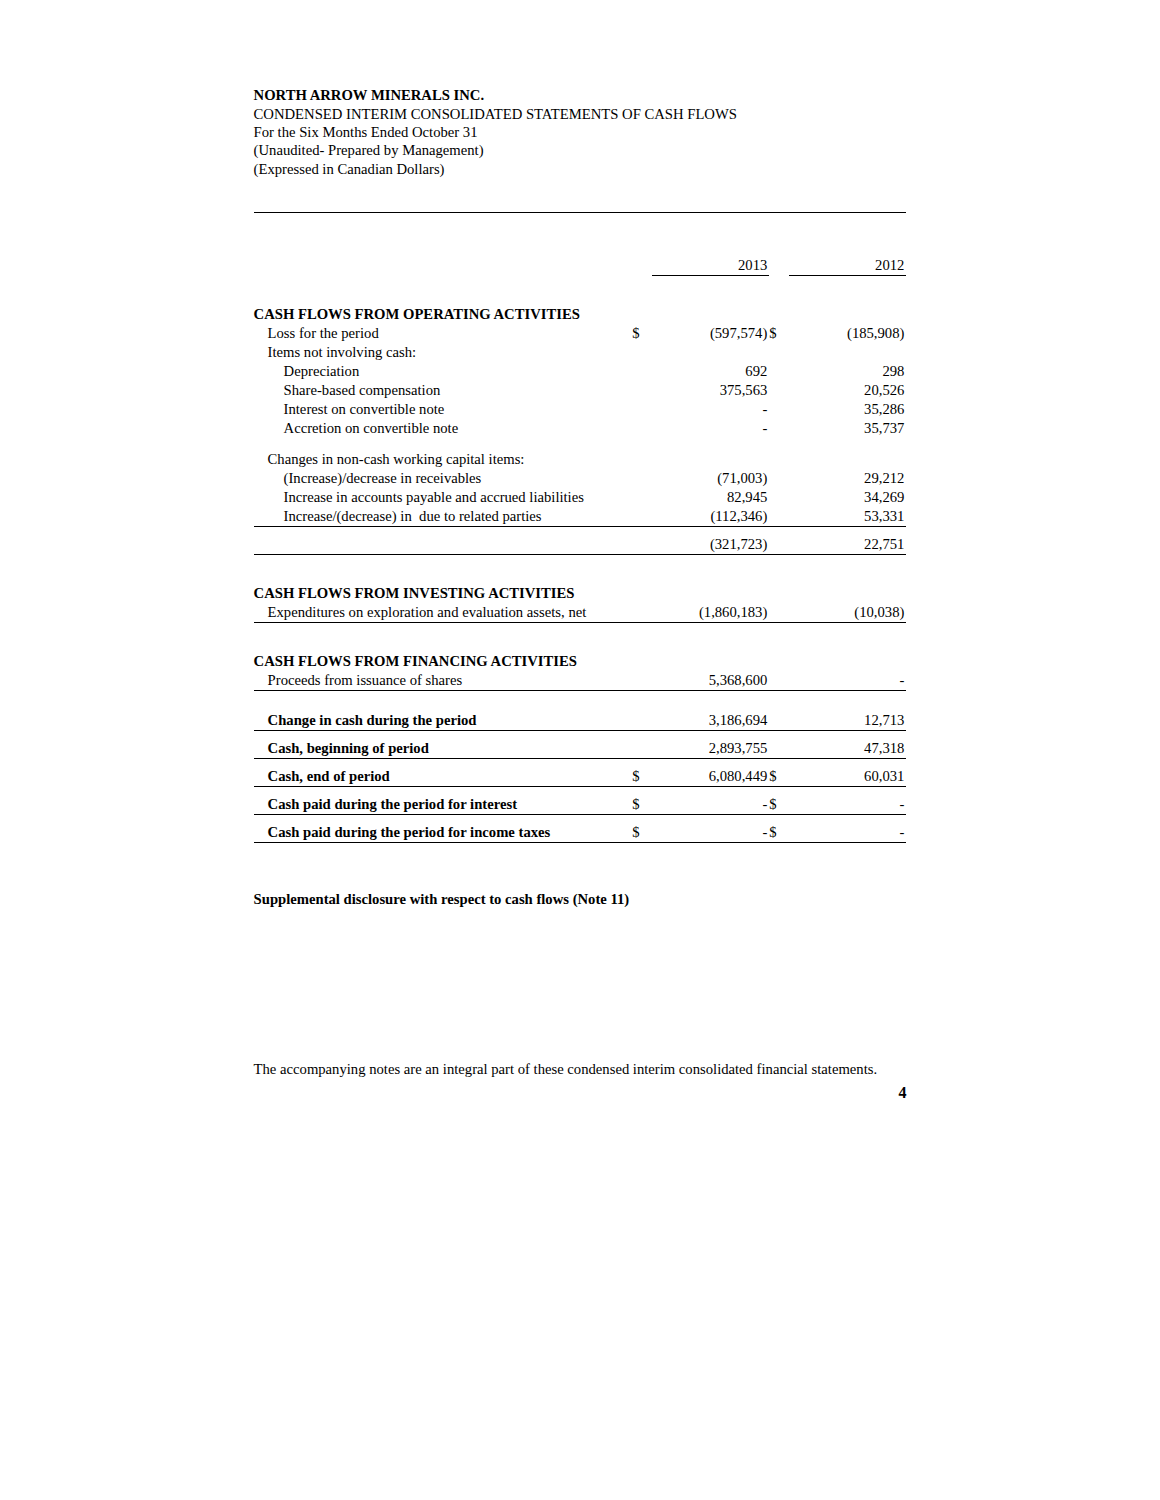North Arrow Minerals Inc.
Condensed Interim Consolidated Statements of Cash Flows
For the Six Months Ended October 31
(Unaudited- Prepared by Management)
(Expressed in Canadian Dollars)
| | | 2013 | | 2012 |
| CASH FLOWS FROM OPERATING ACTIVITIES | | | | |
| Loss for the period | $ | (597,574) | $ | (185,908) |
| Items not involving cash: | | | | |
| Depreciation | | 692 | | 298 |
| Share-based compensation | | 375,563 | | 20,526 |
| Interest on convertible note | | - | | 35,286 |
| Accretion on convertible note | | - | | 35,737 |
| Changes in non-cash working capital items: | | | | |
| (Increase)/decrease in receivables | | (71,003) | | 29,212 |
| Increase in accounts payable and accrued liabilities | | 82,945 | | 34,269 |
| Increase/(decrease) in due to related parties | | (112,346) | | 53,331 |
| | | (321,723) | | 22,751 |
| CASH FLOWS FROM INVESTING ACTIVITIES | | | | |
| Expenditures on exploration and evaluation assets, net | | (1,860,183) | | (10,038) |
| CASH FLOWS FROM FINANCING ACTIVITIES | | | | |
| Proceeds from issuance of shares | | 5,368,600 | | - |
| Change in cash during the period | | 3,186,694 | | 12,713 |
| Cash, beginning of period | | 2,893,755 | | 47,318 |
| Cash, end of period | $ | 6,080,449 | $ | 60,031 |
| Cash paid during the period for interest | $ | - | $ | - |
| Cash paid during the period for income taxes | $ | - | $ | - |
Supplemental disclosure with respect to cash flows (Note 11)
The accompanying notes are an integral part of these condensed interim consolidated financial statements.
4